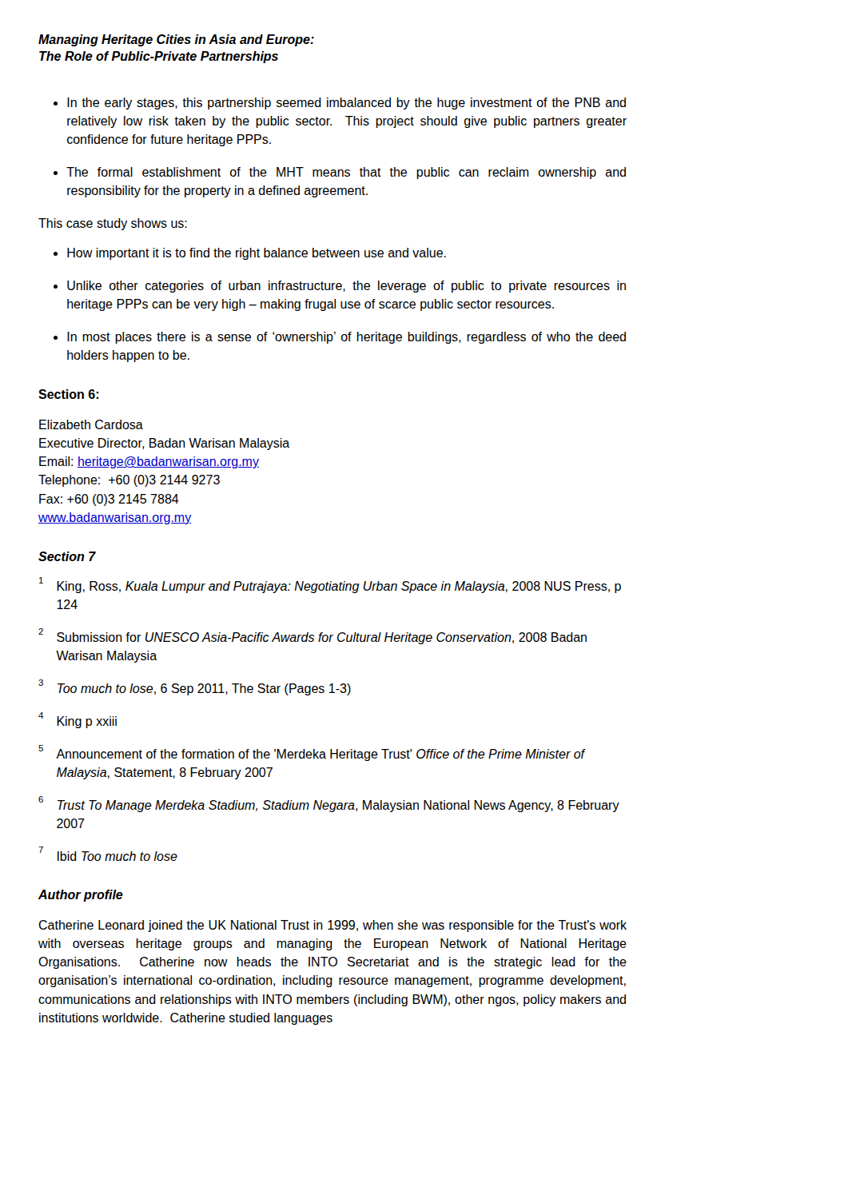Managing Heritage Cities in Asia and Europe:
The Role of Public-Private Partnerships
In the early stages, this partnership seemed imbalanced by the huge investment of the PNB and relatively low risk taken by the public sector. This project should give public partners greater confidence for future heritage PPPs.
The formal establishment of the MHT means that the public can reclaim ownership and responsibility for the property in a defined agreement.
This case study shows us:
How important it is to find the right balance between use and value.
Unlike other categories of urban infrastructure, the leverage of public to private resources in heritage PPPs can be very high – making frugal use of scarce public sector resources.
In most places there is a sense of ‘ownership’ of heritage buildings, regardless of who the deed holders happen to be.
Section 6:
Elizabeth Cardosa
Executive Director, Badan Warisan Malaysia
Email: heritage@badanwarisan.org.my
Telephone: +60 (0)3 2144 9273
Fax: +60 (0)3 2145 7884
www.badanwarisan.org.my
Section 7
King, Ross, Kuala Lumpur and Putrajaya: Negotiating Urban Space in Malaysia, 2008 NUS Press, p 124
Submission for UNESCO Asia-Pacific Awards for Cultural Heritage Conservation, 2008 Badan Warisan Malaysia
Too much to lose, 6 Sep 2011, The Star (Pages 1-3)
King p xxiii
Announcement of the formation of the 'Merdeka Heritage Trust' Office of the Prime Minister of Malaysia, Statement, 8 February 2007
Trust To Manage Merdeka Stadium, Stadium Negara, Malaysian National News Agency, 8 February 2007
Ibid Too much to lose
Author profile
Catherine Leonard joined the UK National Trust in 1999, when she was responsible for the Trust's work with overseas heritage groups and managing the European Network of National Heritage Organisations. Catherine now heads the INTO Secretariat and is the strategic lead for the organisation’s international co-ordination, including resource management, programme development, communications and relationships with INTO members (including BWM), other ngos, policy makers and institutions worldwide. Catherine studied languages